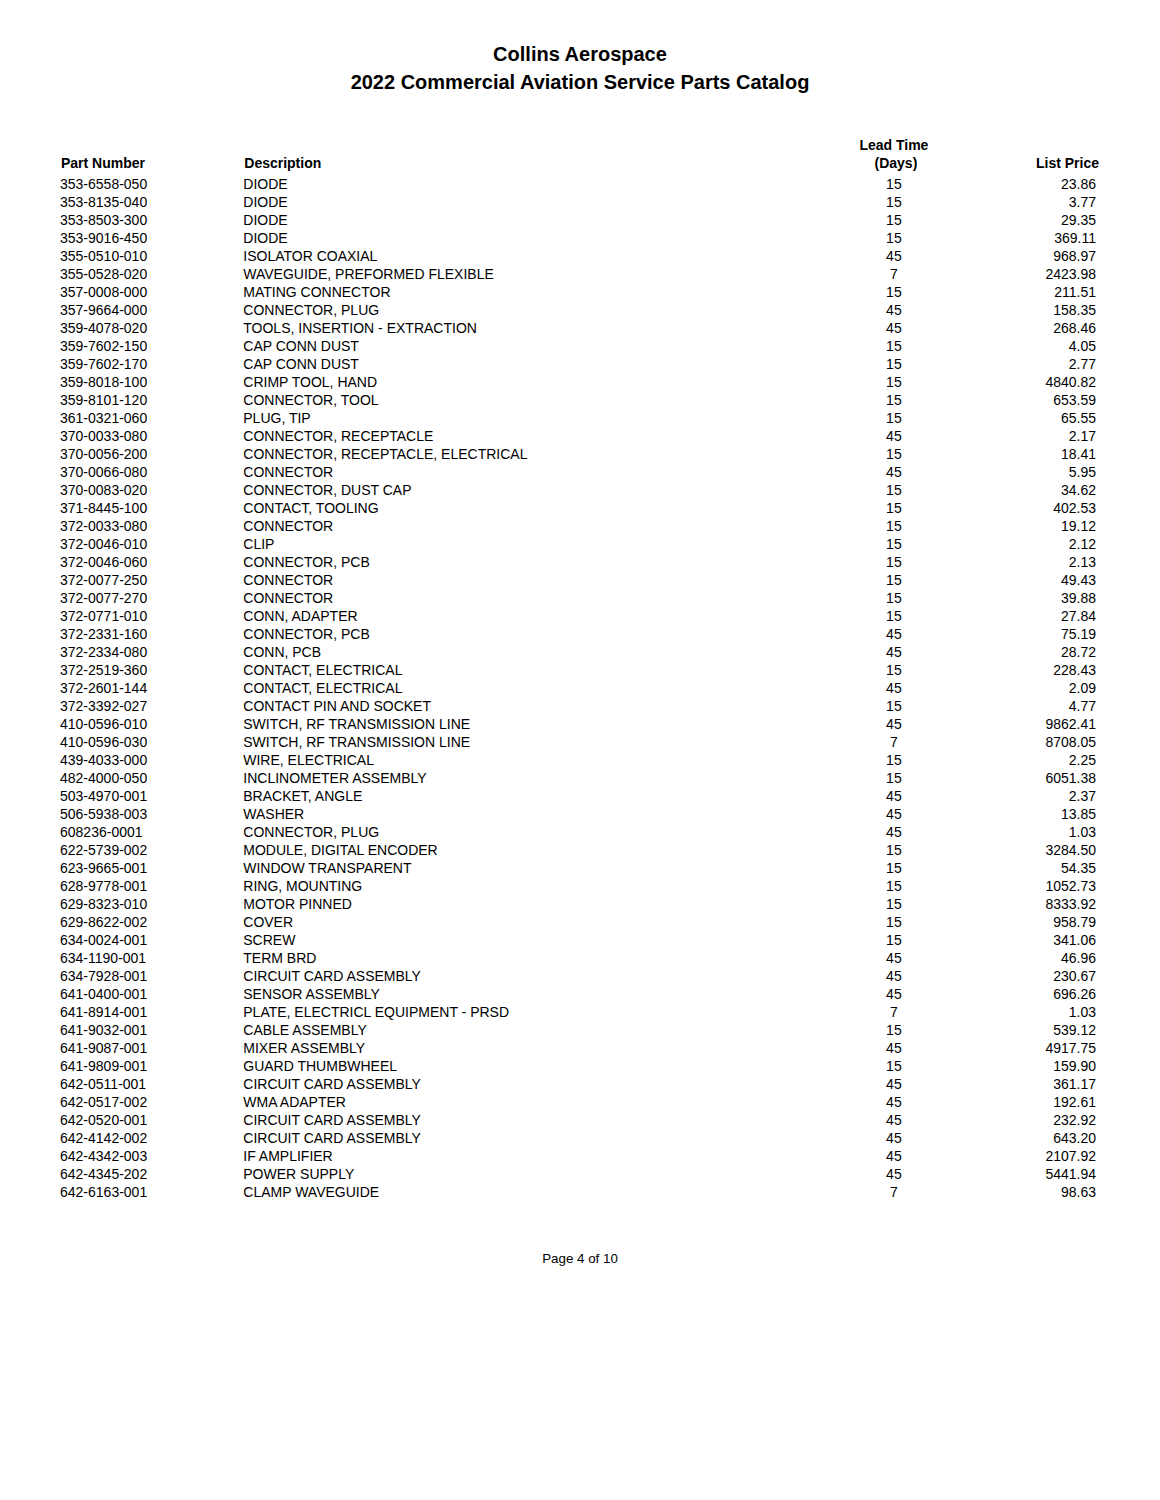Collins Aerospace
2022 Commercial Aviation Service Parts Catalog
| | | Lead Time | |
| --- | --- | --- | --- |
| Part Number | Description | (Days) | List Price |
| 353-6558-050 | DIODE | 15 | 23.86 |
| 353-8135-040 | DIODE | 15 | 3.77 |
| 353-8503-300 | DIODE | 15 | 29.35 |
| 353-9016-450 | DIODE | 15 | 369.11 |
| 355-0510-010 | ISOLATOR COAXIAL | 45 | 968.97 |
| 355-0528-020 | WAVEGUIDE, PREFORMED FLEXIBLE | 7 | 2423.98 |
| 357-0008-000 | MATING CONNECTOR | 15 | 211.51 |
| 357-9664-000 | CONNECTOR, PLUG | 45 | 158.35 |
| 359-4078-020 | TOOLS, INSERTION - EXTRACTION | 45 | 268.46 |
| 359-7602-150 | CAP CONN DUST | 15 | 4.05 |
| 359-7602-170 | CAP CONN DUST | 15 | 2.77 |
| 359-8018-100 | CRIMP TOOL, HAND | 15 | 4840.82 |
| 359-8101-120 | CONNECTOR, TOOL | 15 | 653.59 |
| 361-0321-060 | PLUG, TIP | 15 | 65.55 |
| 370-0033-080 | CONNECTOR, RECEPTACLE | 45 | 2.17 |
| 370-0056-200 | CONNECTOR, RECEPTACLE, ELECTRICAL | 15 | 18.41 |
| 370-0066-080 | CONNECTOR | 45 | 5.95 |
| 370-0083-020 | CONNECTOR, DUST CAP | 15 | 34.62 |
| 371-8445-100 | CONTACT, TOOLING | 15 | 402.53 |
| 372-0033-080 | CONNECTOR | 15 | 19.12 |
| 372-0046-010 | CLIP | 15 | 2.12 |
| 372-0046-060 | CONNECTOR, PCB | 15 | 2.13 |
| 372-0077-250 | CONNECTOR | 15 | 49.43 |
| 372-0077-270 | CONNECTOR | 15 | 39.88 |
| 372-0771-010 | CONN, ADAPTER | 15 | 27.84 |
| 372-2331-160 | CONNECTOR, PCB | 45 | 75.19 |
| 372-2334-080 | CONN, PCB | 45 | 28.72 |
| 372-2519-360 | CONTACT, ELECTRICAL | 15 | 228.43 |
| 372-2601-144 | CONTACT, ELECTRICAL | 45 | 2.09 |
| 372-3392-027 | CONTACT PIN AND SOCKET | 15 | 4.77 |
| 410-0596-010 | SWITCH, RF TRANSMISSION LINE | 45 | 9862.41 |
| 410-0596-030 | SWITCH, RF TRANSMISSION LINE | 7 | 8708.05 |
| 439-4033-000 | WIRE, ELECTRICAL | 15 | 2.25 |
| 482-4000-050 | INCLINOMETER ASSEMBLY | 15 | 6051.38 |
| 503-4970-001 | BRACKET, ANGLE | 45 | 2.37 |
| 506-5938-003 | WASHER | 45 | 13.85 |
| 608236-0001 | CONNECTOR, PLUG | 45 | 1.03 |
| 622-5739-002 | MODULE, DIGITAL ENCODER | 15 | 3284.50 |
| 623-9665-001 | WINDOW TRANSPARENT | 15 | 54.35 |
| 628-9778-001 | RING, MOUNTING | 15 | 1052.73 |
| 629-8323-010 | MOTOR PINNED | 15 | 8333.92 |
| 629-8622-002 | COVER | 15 | 958.79 |
| 634-0024-001 | SCREW | 15 | 341.06 |
| 634-1190-001 | TERM BRD | 45 | 46.96 |
| 634-7928-001 | CIRCUIT CARD ASSEMBLY | 45 | 230.67 |
| 641-0400-001 | SENSOR ASSEMBLY | 45 | 696.26 |
| 641-8914-001 | PLATE, ELECTRICL EQUIPMENT - PRSD | 7 | 1.03 |
| 641-9032-001 | CABLE ASSEMBLY | 15 | 539.12 |
| 641-9087-001 | MIXER ASSEMBLY | 45 | 4917.75 |
| 641-9809-001 | GUARD THUMBWHEEL | 15 | 159.90 |
| 642-0511-001 | CIRCUIT CARD ASSEMBLY | 45 | 361.17 |
| 642-0517-002 | WMA ADAPTER | 45 | 192.61 |
| 642-0520-001 | CIRCUIT CARD ASSEMBLY | 45 | 232.92 |
| 642-4142-002 | CIRCUIT CARD ASSEMBLY | 45 | 643.20 |
| 642-4342-003 | IF AMPLIFIER | 45 | 2107.92 |
| 642-4345-202 | POWER SUPPLY | 45 | 5441.94 |
| 642-6163-001 | CLAMP WAVEGUIDE | 7 | 98.63 |
Page 4 of 10